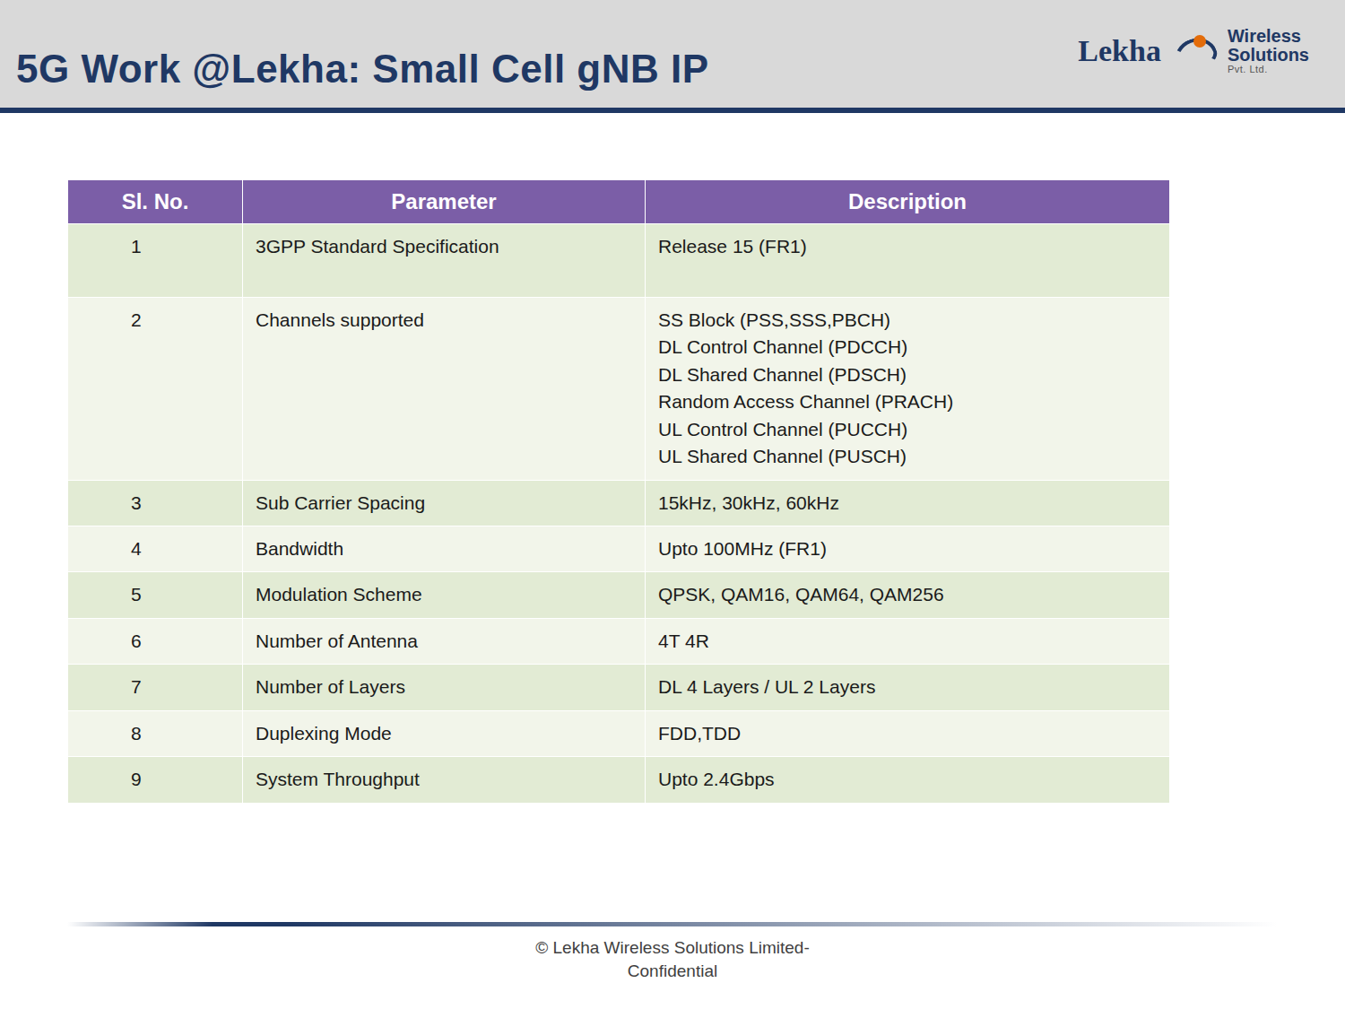5G Work @Lekha: Small Cell gNB IP
Lekha
Wireless
Solutions
Pvt. Ltd.
| Sl. No. | Parameter | Description |
| --- | --- | --- |
| 1 | 3GPP Standard Specification | Release 15 (FR1) |
| 2 | Channels supported | SS Block (PSS,SSS,PBCH) DL Control Channel (PDCCH) DL Shared Channel (PDSCH) Random Access Channel (PRACH) UL Control Channel (PUCCH) UL Shared Channel (PUSCH) |
| 3 | Sub Carrier Spacing | 15kHz, 30kHz, 60kHz |
| 4 | Bandwidth | Upto 100MHz (FR1) |
| 5 | Modulation Scheme | QPSK, QAM16, QAM64, QAM256 |
| 6 | Number of Antenna | 4T 4R |
| 7 | Number of Layers | DL 4 Layers / UL 2 Layers |
| 8 | Duplexing Mode | FDD,TDD |
| 9 | System Throughput | Upto 2.4Gbps |
© Lekha Wireless Solutions Limited-
Confidential